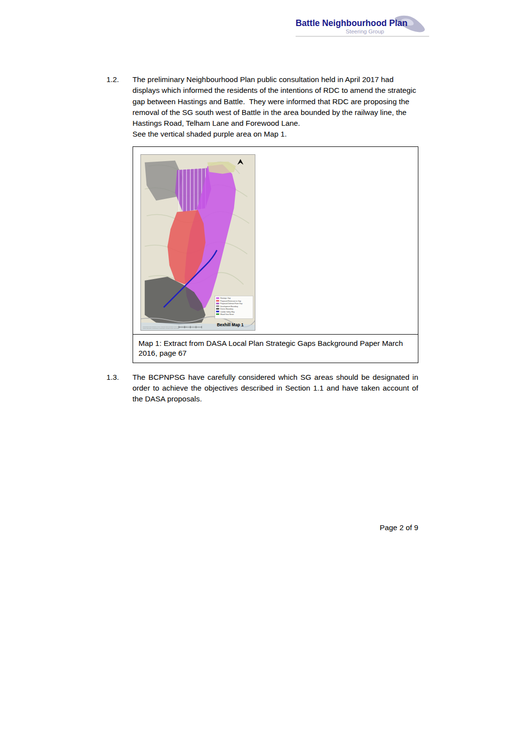1.2.
The preliminary Neighbourhood Plan public consultation held in April 2017 had displays which informed the residents of the intentions of RDC to amend the strategic gap between Hastings and Battle. They were informed that RDC are proposing the removal of the SG south west of Battle in the area bounded by the railway line, the Hastings Road, Telham Lane and Forewood Lane.
See the vertical shaded purple area on Map 1.
Map 1: Extract from DASA Local Plan Strategic Gaps Background Paper March 2016, page 67
1.3.
The BCPNPSG have carefully considered which SG areas should be designated in order to achieve the objectives described in Section 1.1 and have taken account of the DASA proposals.
Page 2 of 9